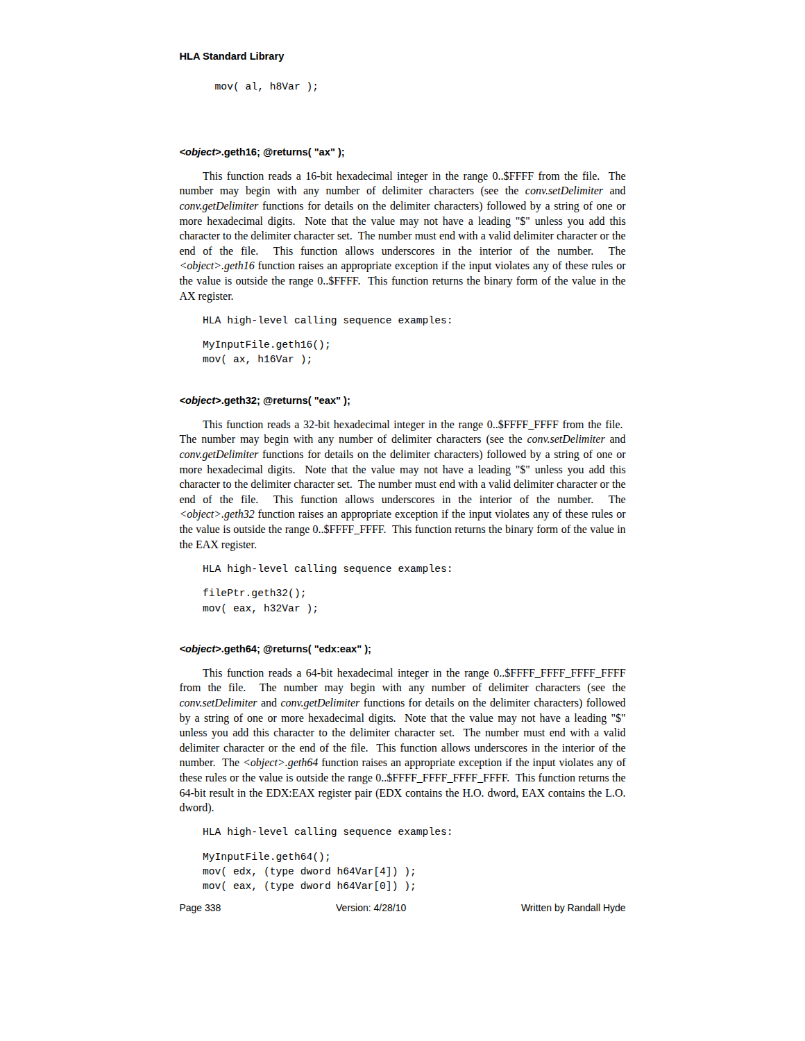HLA Standard Library
  mov( al, h8Var );
<object>.geth16; @returns( "ax" );
This function reads a 16-bit hexadecimal integer in the range 0..$FFFF from the file. The number may begin with any number of delimiter characters (see the conv.setDelimiter and conv.getDelimiter functions for details on the delimiter characters) followed by a string of one or more hexadecimal digits. Note that the value may not have a leading "$" unless you add this character to the delimiter character set. The number must end with a valid delimiter character or the end of the file. This function allows underscores in the interior of the number. The <object>.geth16 function raises an appropriate exception if the input violates any of these rules or the value is outside the range 0..$FFFF. This function returns the binary form of the value in the AX register.
HLA high-level calling sequence examples:
MyInputFile.geth16();
mov( ax, h16Var );
<object>.geth32; @returns( "eax" );
This function reads a 32-bit hexadecimal integer in the range 0..$FFFF_FFFF from the file. The number may begin with any number of delimiter characters (see the conv.setDelimiter and conv.getDelimiter functions for details on the delimiter characters) followed by a string of one or more hexadecimal digits. Note that the value may not have a leading "$" unless you add this character to the delimiter character set. The number must end with a valid delimiter character or the end of the file. This function allows underscores in the interior of the number. The <object>.geth32 function raises an appropriate exception if the input violates any of these rules or the value is outside the range 0..$FFFF_FFFF. This function returns the binary form of the value in the EAX register.
HLA high-level calling sequence examples:
filePtr.geth32();
mov( eax, h32Var );
<object>.geth64; @returns( "edx:eax" );
This function reads a 64-bit hexadecimal integer in the range 0..$FFFF_FFFF_FFFF_FFFF from the file. The number may begin with any number of delimiter characters (see the conv.setDelimiter and conv.getDelimiter functions for details on the delimiter characters) followed by a string of one or more hexadecimal digits. Note that the value may not have a leading "$" unless you add this character to the delimiter character set. The number must end with a valid delimiter character or the end of the file. This function allows underscores in the interior of the number. The <object>.geth64 function raises an appropriate exception if the input violates any of these rules or the value is outside the range 0..$FFFF_FFFF_FFFF_FFFF. This function returns the 64-bit result in the EDX:EAX register pair (EDX contains the H.O. dword, EAX contains the L.O. dword).
HLA high-level calling sequence examples:
MyInputFile.geth64();
mov( edx, (type dword h64Var[4]) );
mov( eax, (type dword h64Var[0]) );
Page 338 Version: 4/28/10 Written by Randall Hyde